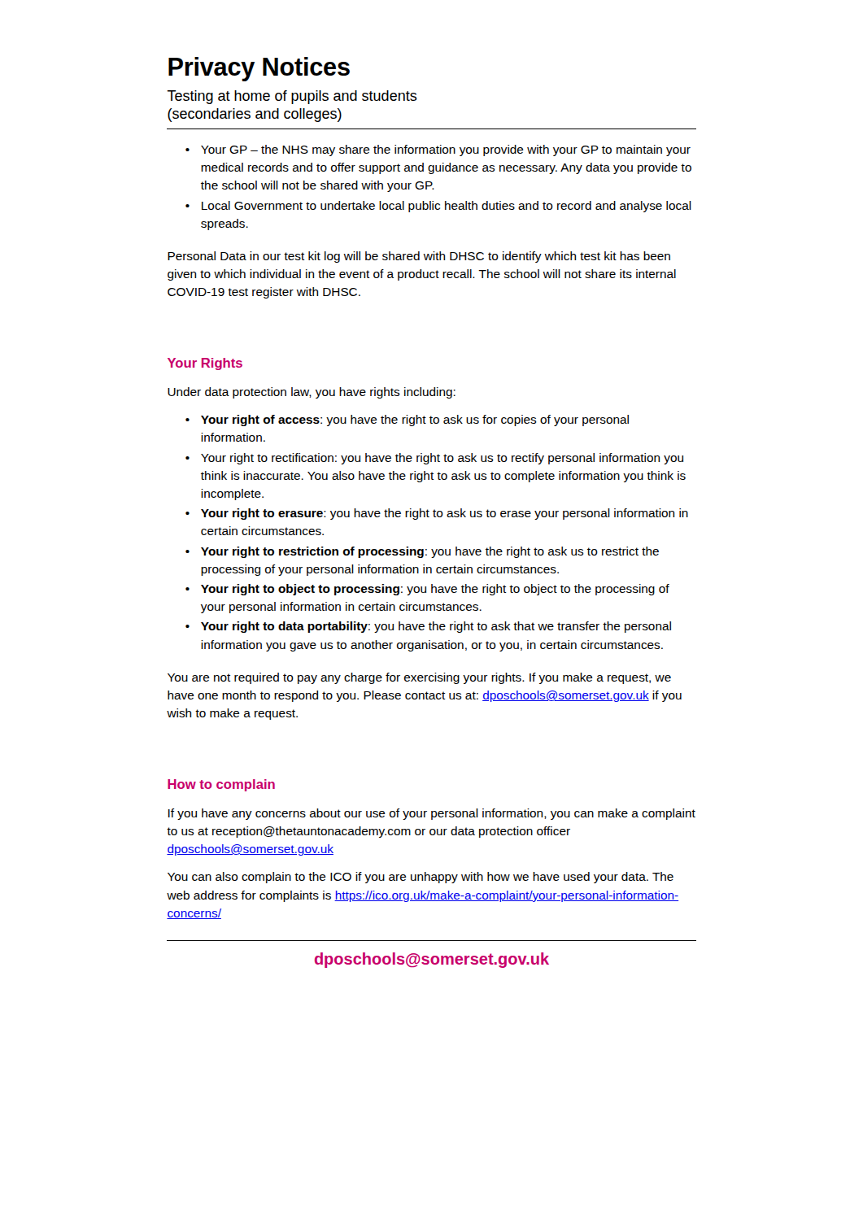Privacy Notices
Testing at home of pupils and students
(secondaries and colleges)
Your GP – the NHS may share the information you provide with your GP to maintain your medical records and to offer support and guidance as necessary. Any data you provide to the school will not be shared with your GP.
Local Government to undertake local public health duties and to record and analyse local spreads.
Personal Data in our test kit log will be shared with DHSC to identify which test kit has been given to which individual in the event of a product recall. The school will not share its internal COVID-19 test register with DHSC.
Your Rights
Under data protection law, you have rights including:
Your right of access: you have the right to ask us for copies of your personal information.
Your right to rectification: you have the right to ask us to rectify personal information you think is inaccurate. You also have the right to ask us to complete information you think is incomplete.
Your right to erasure: you have the right to ask us to erase your personal information in certain circumstances.
Your right to restriction of processing: you have the right to ask us to restrict the processing of your personal information in certain circumstances.
Your right to object to processing: you have the right to object to the processing of your personal information in certain circumstances.
Your right to data portability: you have the right to ask that we transfer the personal information you gave us to another organisation, or to you, in certain circumstances.
You are not required to pay any charge for exercising your rights. If you make a request, we have one month to respond to you. Please contact us at: dposchools@somerset.gov.uk if you wish to make a request.
How to complain
If you have any concerns about our use of your personal information, you can make a complaint to us at reception@thetauntonacademy.com or our data protection officer dposchools@somerset.gov.uk
You can also complain to the ICO if you are unhappy with how we have used your data. The web address for complaints is https://ico.org.uk/make-a-complaint/your-personal-information-concerns/
dposchools@somerset.gov.uk